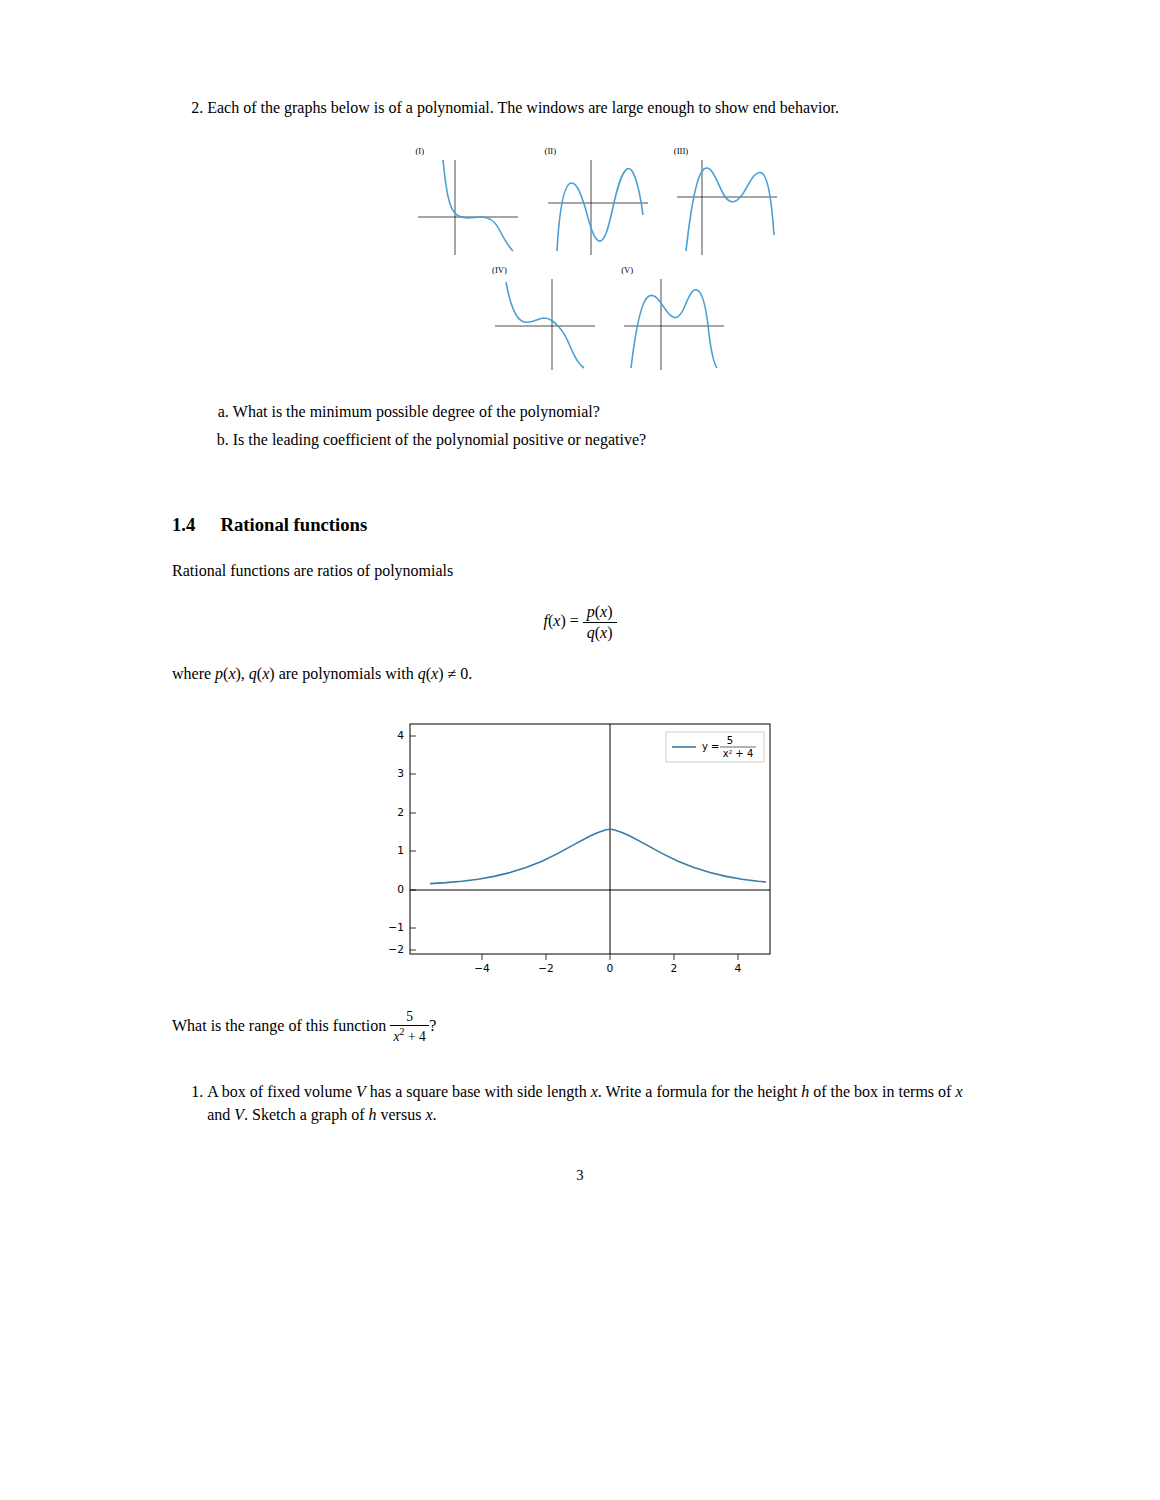Each of the graphs below is of a polynomial. The windows are large enough to show end behavior.
(I)
(II)
(III)
(IV)
(V)
What is the minimum possible degree of the polynomial?
Is the leading coefficient of the polynomial positive or negative?
1.4 Rational functions
Rational functions are ratios of polynomials
f(x) = p(x) q(x)
where p(x), q(x) are polynomials with q(x) ≠ 0.
4 3 2 1 0 −1 −2 −4 −2 0 2 4 y = 5 x2 + 4
What is the range of this function 5 x2 + 4 ?
A box of fixed volume V has a square base with side length x. Write a formula for the height h of the box in terms of x and V. Sketch a graph of h versus x.
3